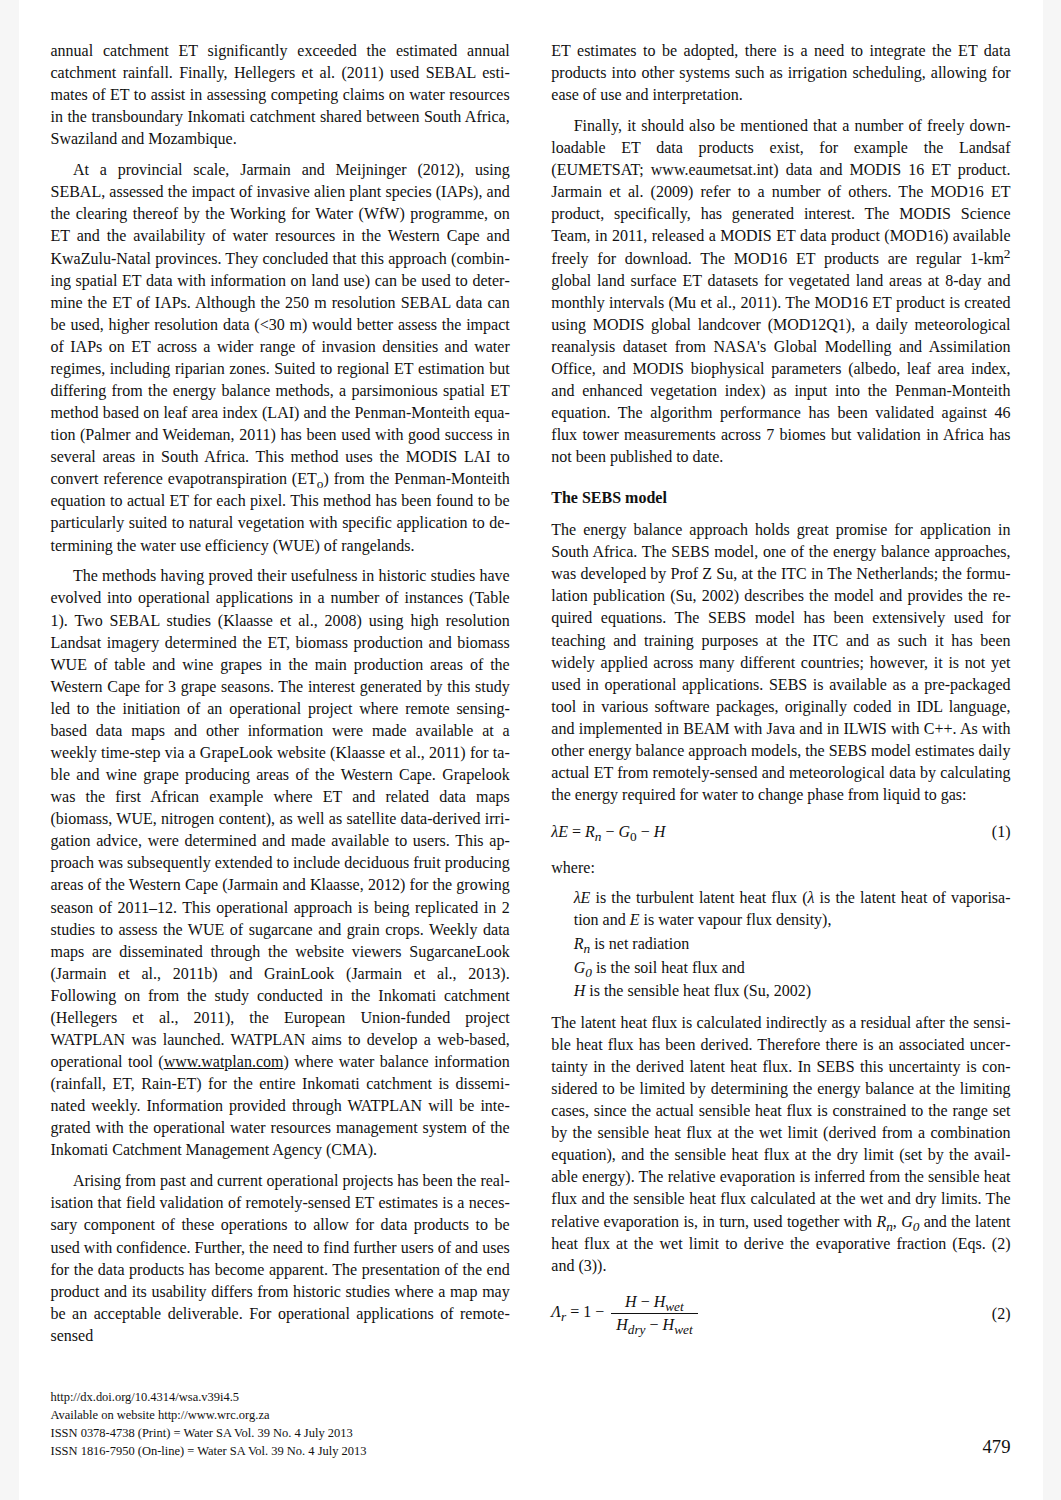annual catchment ET significantly exceeded the estimated annual catchment rainfall. Finally, Hellegers et al. (2011) used SEBAL estimates of ET to assist in assessing competing claims on water resources in the transboundary Inkomati catchment shared between South Africa, Swaziland and Mozambique.
At a provincial scale, Jarmain and Meijninger (2012), using SEBAL, assessed the impact of invasive alien plant species (IAPs), and the clearing thereof by the Working for Water (WfW) programme, on ET and the availability of water resources in the Western Cape and KwaZulu-Natal provinces. They concluded that this approach (combining spatial ET data with information on land use) can be used to determine the ET of IAPs. Although the 250 m resolution SEBAL data can be used, higher resolution data (<30 m) would better assess the impact of IAPs on ET across a wider range of invasion densities and water regimes, including riparian zones. Suited to regional ET estimation but differing from the energy balance methods, a parsimonious spatial ET method based on leaf area index (LAI) and the Penman-Monteith equation (Palmer and Weideman, 2011) has been used with good success in several areas in South Africa. This method uses the MODIS LAI to convert reference evapotranspiration (ETo) from the Penman-Monteith equation to actual ET for each pixel. This method has been found to be particularly suited to natural vegetation with specific application to determining the water use efficiency (WUE) of rangelands.
The methods having proved their usefulness in historic studies have evolved into operational applications in a number of instances (Table 1). Two SEBAL studies (Klaasse et al., 2008) using high resolution Landsat imagery determined the ET, biomass production and biomass WUE of table and wine grapes in the main production areas of the Western Cape for 3 grape seasons. The interest generated by this study led to the initiation of an operational project where remote sensing-based data maps and other information were made available at a weekly time-step via a GrapeLook website (Klaasse et al., 2011) for table and wine grape producing areas of the Western Cape. Grapelook was the first African example where ET and related data maps (biomass, WUE, nitrogen content), as well as satellite data-derived irrigation advice, were determined and made available to users. This approach was subsequently extended to include deciduous fruit producing areas of the Western Cape (Jarmain and Klaasse, 2012) for the growing season of 2011–12. This operational approach is being replicated in 2 studies to assess the WUE of sugarcane and grain crops. Weekly data maps are disseminated through the website viewers SugarcaneLook (Jarmain et al., 2011b) and GrainLook (Jarmain et al., 2013). Following on from the study conducted in the Inkomati catchment (Hellegers et al., 2011), the European Union-funded project WATPLAN was launched. WATPLAN aims to develop a web-based, operational tool (www.watplan.com) where water balance information (rainfall, ET, Rain-ET) for the entire Inkomati catchment is disseminated weekly. Information provided through WATPLAN will be integrated with the operational water resources management system of the Inkomati Catchment Management Agency (CMA).
Arising from past and current operational projects has been the realisation that field validation of remotely-sensed ET estimates is a necessary component of these operations to allow for data products to be used with confidence. Further, the need to find further users of and uses for the data products has become apparent. The presentation of the end product and its usability differs from historic studies where a map may be an acceptable deliverable. For operational applications of remote-sensed
ET estimates to be adopted, there is a need to integrate the ET data products into other systems such as irrigation scheduling, allowing for ease of use and interpretation.
Finally, it should also be mentioned that a number of freely downloadable ET data products exist, for example the Landsaf (EUMETSAT; www.eaumetsat.int) data and MODIS 16 ET product. Jarmain et al. (2009) refer to a number of others. The MOD16 ET product, specifically, has generated interest. The MODIS Science Team, in 2011, released a MODIS ET data product (MOD16) available freely for download. The MOD16 ET products are regular 1-km2 global land surface ET datasets for vegetated land areas at 8-day and monthly intervals (Mu et al., 2011). The MOD16 ET product is created using MODIS global landcover (MOD12Q1), a daily meteorological reanalysis dataset from NASA's Global Modelling and Assimilation Office, and MODIS biophysical parameters (albedo, leaf area index, and enhanced vegetation index) as input into the Penman-Monteith equation. The algorithm performance has been validated against 46 flux tower measurements across 7 biomes but validation in Africa has not been published to date.
The SEBS model
The energy balance approach holds great promise for application in South Africa. The SEBS model, one of the energy balance approaches, was developed by Prof Z Su, at the ITC in The Netherlands; the formulation publication (Su, 2002) describes the model and provides the required equations. The SEBS model has been extensively used for teaching and training purposes at the ITC and as such it has been widely applied across many different countries; however, it is not yet used in operational applications. SEBS is available as a pre-packaged tool in various software packages, originally coded in IDL language, and implemented in BEAM with Java and in ILWIS with C++. As with other energy balance approach models, the SEBS model estimates daily actual ET from remotely-sensed and meteorological data by calculating the energy required for water to change phase from liquid to gas:
λE = Rn − G0 − H (1)
where:
λE is the turbulent latent heat flux (λ is the latent heat of vaporisation and E is water vapour flux density),
Rn is net radiation
G0 is the soil heat flux and
H is the sensible heat flux (Su, 2002)
The latent heat flux is calculated indirectly as a residual after the sensible heat flux has been derived. Therefore there is an associated uncertainty in the derived latent heat flux. In SEBS this uncertainty is considered to be limited by determining the energy balance at the limiting cases, since the actual sensible heat flux is constrained to the range set by the sensible heat flux at the wet limit (derived from a combination equation), and the sensible heat flux at the dry limit (set by the available energy). The relative evaporation is inferred from the sensible heat flux and the sensible heat flux calculated at the wet and dry limits. The relative evaporation is, in turn, used together with Rn, G0 and the latent heat flux at the wet limit to derive the evaporative fraction (Eqs. (2) and (3)).
Λr = 1 − H − Hwet Hdry − Hwet (2)
http://dx.doi.org/10.4314/wsa.v39i4.5
Available on website http://www.wrc.org.za
ISSN 0378-4738 (Print) = Water SA Vol. 39 No. 4 July 2013
ISSN 1816-7950 (On-line) = Water SA Vol. 39 No. 4 July 2013
479